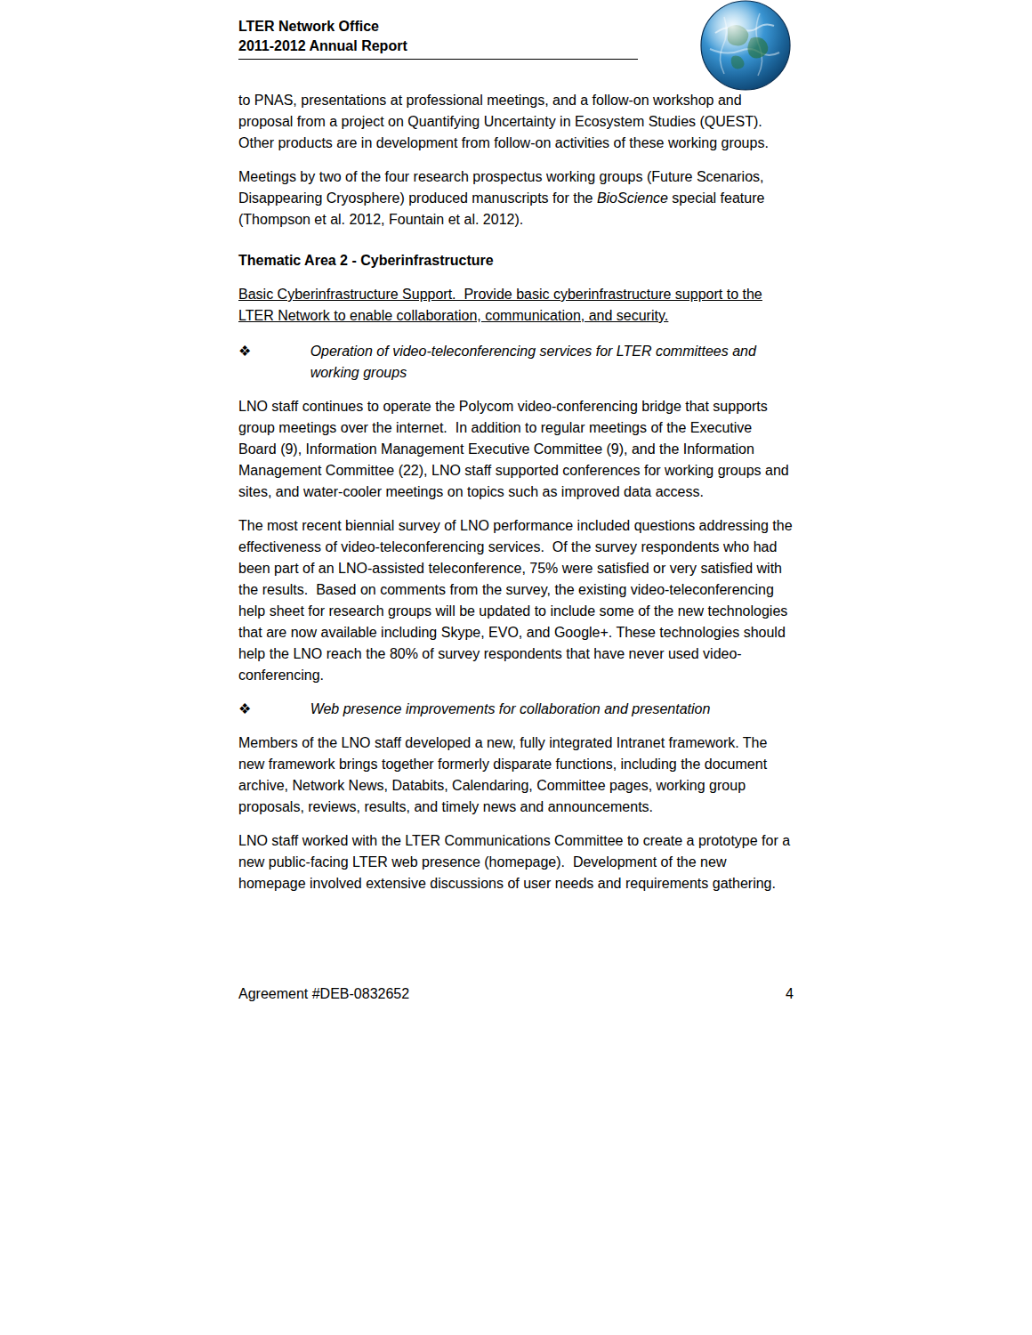LTER Network Office
2011-2012 Annual Report
to PNAS, presentations at professional meetings, and a follow-on workshop and proposal from a project on Quantifying Uncertainty in Ecosystem Studies (QUEST). Other products are in development from follow-on activities of these working groups.
Meetings by two of the four research prospectus working groups (Future Scenarios, Disappearing Cryosphere) produced manuscripts for the BioScience special feature (Thompson et al. 2012, Fountain et al. 2012).
Thematic Area 2 - Cyberinfrastructure
Basic Cyberinfrastructure Support. Provide basic cyberinfrastructure support to the LTER Network to enable collaboration, communication, and security.
❖
Operation of video-teleconferencing services for LTER committees and working groups
LNO staff continues to operate the Polycom video-conferencing bridge that supports group meetings over the internet. In addition to regular meetings of the Executive Board (9), Information Management Executive Committee (9), and the Information Management Committee (22), LNO staff supported conferences for working groups and sites, and water-cooler meetings on topics such as improved data access.
The most recent biennial survey of LNO performance included questions addressing the effectiveness of video-teleconferencing services. Of the survey respondents who had been part of an LNO-assisted teleconference, 75% were satisfied or very satisfied with the results. Based on comments from the survey, the existing video-teleconferencing help sheet for research groups will be updated to include some of the new technologies that are now available including Skype, EVO, and Google+. These technologies should help the LNO reach the 80% of survey respondents that have never used video-conferencing.
❖
Web presence improvements for collaboration and presentation
Members of the LNO staff developed a new, fully integrated Intranet framework. The new framework brings together formerly disparate functions, including the document archive, Network News, Databits, Calendaring, Committee pages, working group proposals, reviews, results, and timely news and announcements.
LNO staff worked with the LTER Communications Committee to create a prototype for a new public-facing LTER web presence (homepage). Development of the new homepage involved extensive discussions of user needs and requirements gathering.
Agreement #DEB-0832652
4